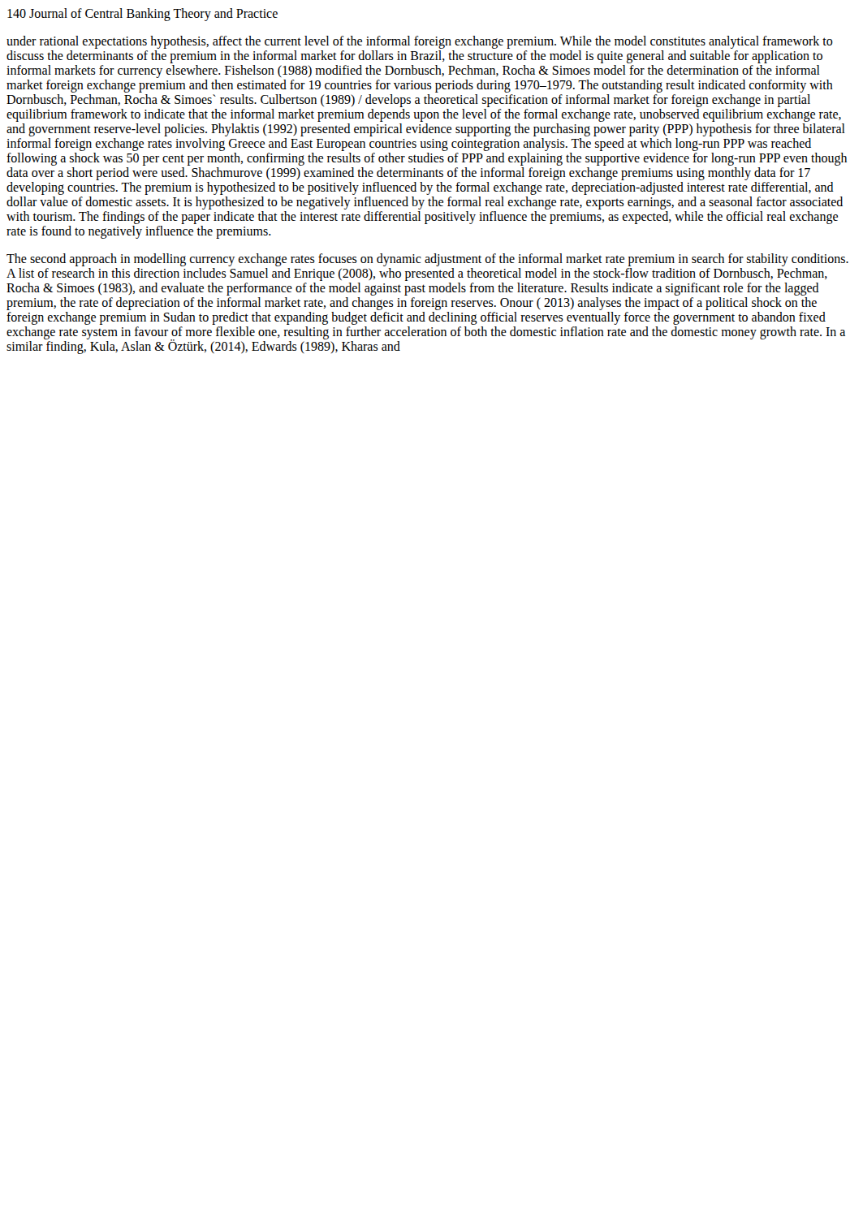140 Journal of Central Banking Theory and Practice
under rational expectations hypothesis, affect the current level of the informal foreign exchange premium. While the model constitutes analytical framework to discuss the determinants of the premium in the informal market for dollars in Brazil, the structure of the model is quite general and suitable for application to informal markets for currency elsewhere. Fishelson (1988) modified the Dornbusch, Pechman, Rocha & Simoes model for the determination of the informal market foreign exchange premium and then estimated for 19 countries for various periods during 1970–1979. The outstanding result indicated conformity with Dornbusch, Pechman, Rocha & Simoes` results. Culbertson (1989) / develops a theoretical specification of informal market for foreign exchange in partial equilibrium framework to indicate that the informal market premium depends upon the level of the formal exchange rate, unobserved equilibrium exchange rate, and government reserve-level policies. Phylaktis (1992) presented empirical evidence supporting the purchasing power parity (PPP) hypothesis for three bilateral informal foreign exchange rates involving Greece and East European countries using cointegration analysis. The speed at which long-run PPP was reached following a shock was 50 per cent per month, confirming the results of other studies of PPP and explaining the supportive evidence for long-run PPP even though data over a short period were used. Shachmurove (1999) examined the determinants of the informal foreign exchange premiums using monthly data for 17 developing countries. The premium is hypothesized to be positively influenced by the formal exchange rate, depreciation-adjusted interest rate differential, and dollar value of domestic assets. It is hypothesized to be negatively influenced by the formal real exchange rate, exports earnings, and a seasonal factor associated with tourism. The findings of the paper indicate that the interest rate differential positively influence the premiums, as expected, while the official real exchange rate is found to negatively influence the premiums.
The second approach in modelling currency exchange rates focuses on dynamic adjustment of the informal market rate premium in search for stability conditions. A list of research in this direction includes Samuel and Enrique (2008), who presented a theoretical model in the stock-flow tradition of Dornbusch, Pechman, Rocha & Simoes (1983), and evaluate the performance of the model against past models from the literature. Results indicate a significant role for the lagged premium, the rate of depreciation of the informal market rate, and changes in foreign reserves. Onour ( 2013) analyses the impact of a political shock on the foreign exchange premium in Sudan to predict that expanding budget deficit and declining official reserves eventually force the government to abandon fixed exchange rate system in favour of more flexible one, resulting in further acceleration of both the domestic inflation rate and the domestic money growth rate. In a similar finding, Kula, Aslan & Öztürk, (2014), Edwards (1989), Kharas and